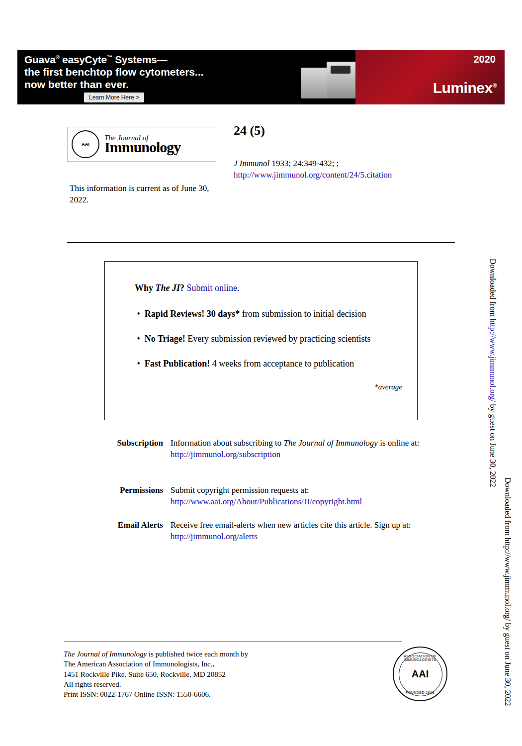Guava® easyCyte™ Systems—
the first benchtop flow cytometers...
now better than ever.
Learn More Here >
2020
Luminex®
AAI
The Journal of
Immunology
24 (5)
J Immunol 1933; 24:349-432; ;
http://www.jimmunol.org/content/24/5.citation
This information is current as of June 30, 2022.
Why The JI? Submit online.
• Rapid Reviews! 30 days* from submission to initial decision
• No Triage! Every submission reviewed by practicing scientists
• Fast Publication! 4 weeks from acceptance to publication
*average
Subscription
Information about subscribing to The Journal of Immunology is online at:
http://jimmunol.org/subscription
Permissions
Submit copyright permission requests at:
http://www.aai.org/About/Publications/JI/copyright.html
Email Alerts
Receive free email-alerts when new articles cite this article. Sign up at:
http://jimmunol.org/alerts
The Journal of Immunology is published twice each month by
The American Association of Immunologists, Inc.,
1451 Rockville Pike, Suite 650, Rockville, MD 20852
All rights reserved.
Print ISSN: 0022-1767 Online ISSN: 1550-6606.
ASSOCIATION OF IMMUNOLOGISTS
AAI
FOUNDED 1913
Downloaded from http://www.jimmunol.org/ by guest on June 30, 2022
Downloaded from http://www.jimmunol.org/ by guest on June 30, 2022